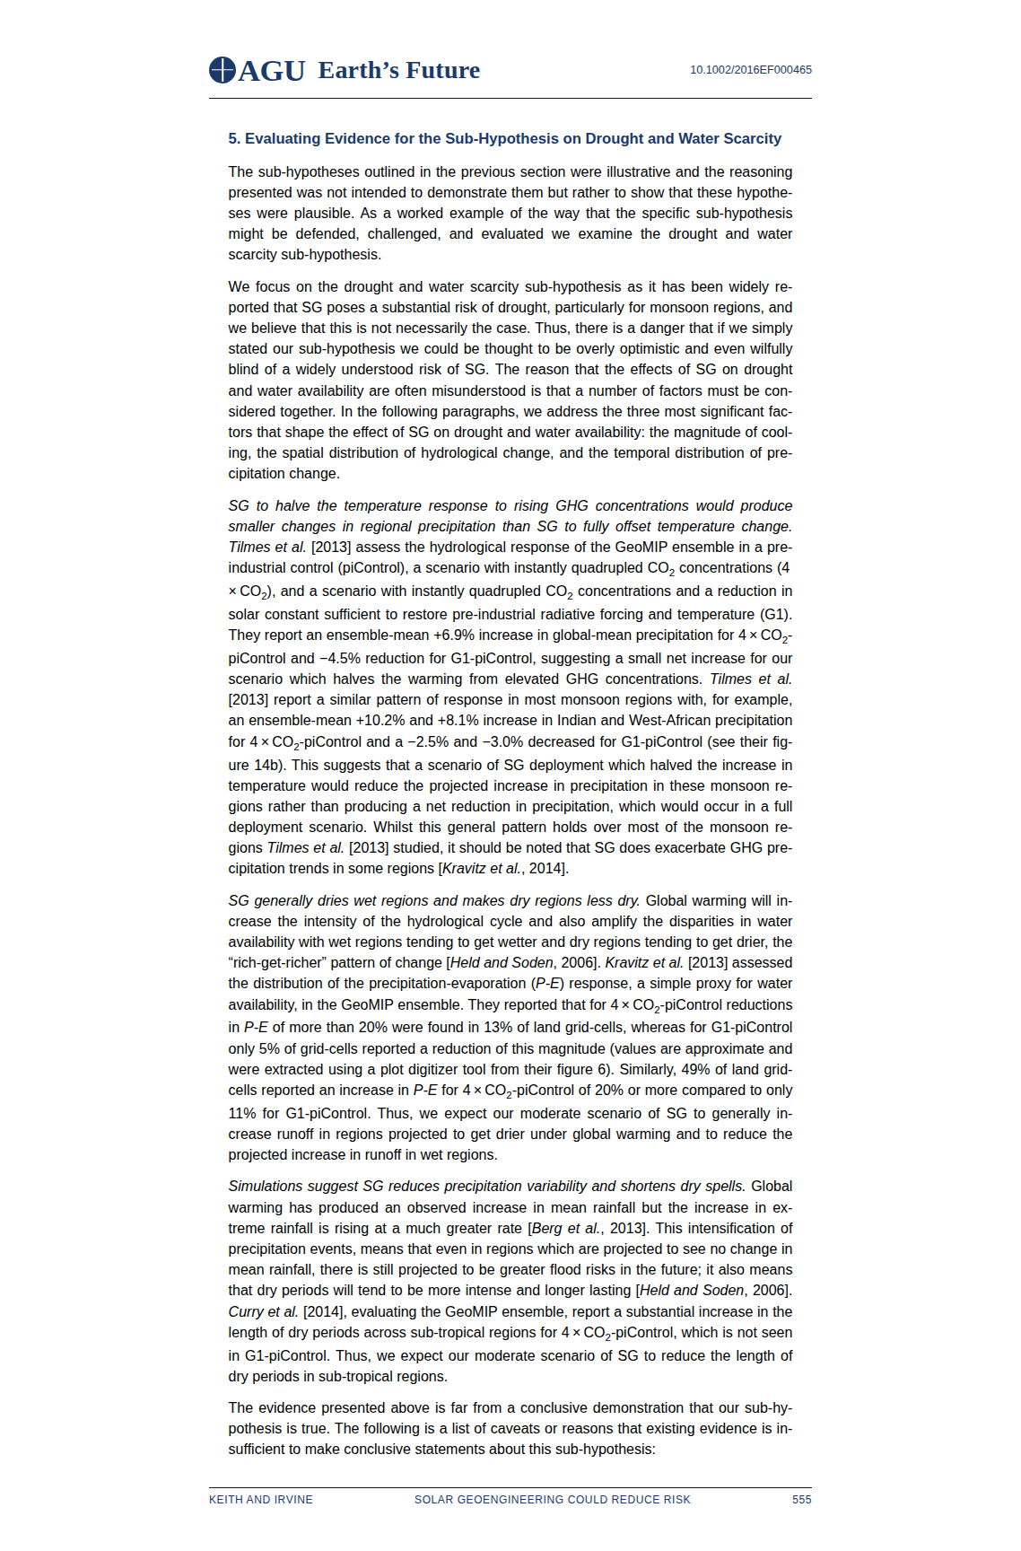AGU Earth’s Future
10.1002/2016EF000465
5. Evaluating Evidence for the Sub-Hypothesis on Drought and Water Scarcity
The sub-hypotheses outlined in the previous section were illustrative and the reasoning presented was not intended to demonstrate them but rather to show that these hypotheses were plausible. As a worked example of the way that the specific sub-hypothesis might be defended, challenged, and evaluated we examine the drought and water scarcity sub-hypothesis.
We focus on the drought and water scarcity sub-hypothesis as it has been widely reported that SG poses a substantial risk of drought, particularly for monsoon regions, and we believe that this is not necessarily the case. Thus, there is a danger that if we simply stated our sub-hypothesis we could be thought to be overly optimistic and even wilfully blind of a widely understood risk of SG. The reason that the effects of SG on drought and water availability are often misunderstood is that a number of factors must be considered together. In the following paragraphs, we address the three most significant factors that shape the effect of SG on drought and water availability: the magnitude of cooling, the spatial distribution of hydrological change, and the temporal distribution of precipitation change.
SG to halve the temperature response to rising GHG concentrations would produce smaller changes in regional precipitation than SG to fully offset temperature change. Tilmes et al. [2013] assess the hydrological response of the GeoMIP ensemble in a pre-industrial control (piControl), a scenario with instantly quadrupled CO2 concentrations (4 × CO2), and a scenario with instantly quadrupled CO2 concentrations and a reduction in solar constant sufficient to restore pre-industrial radiative forcing and temperature (G1). They report an ensemble-mean +6.9% increase in global-mean precipitation for 4 × CO2-piControl and −4.5% reduction for G1-piControl, suggesting a small net increase for our scenario which halves the warming from elevated GHG concentrations. Tilmes et al. [2013] report a similar pattern of response in most monsoon regions with, for example, an ensemble-mean +10.2% and +8.1% increase in Indian and West-African precipitation for 4 × CO2-piControl and a −2.5% and −3.0% decreased for G1-piControl (see their figure 14b). This suggests that a scenario of SG deployment which halved the increase in temperature would reduce the projected increase in precipitation in these monsoon regions rather than producing a net reduction in precipitation, which would occur in a full deployment scenario. Whilst this general pattern holds over most of the monsoon regions Tilmes et al. [2013] studied, it should be noted that SG does exacerbate GHG precipitation trends in some regions [Kravitz et al., 2014].
SG generally dries wet regions and makes dry regions less dry. Global warming will increase the intensity of the hydrological cycle and also amplify the disparities in water availability with wet regions tending to get wetter and dry regions tending to get drier, the “rich-get-richer” pattern of change [Held and Soden, 2006]. Kravitz et al. [2013] assessed the distribution of the precipitation-evaporation (P-E) response, a simple proxy for water availability, in the GeoMIP ensemble. They reported that for 4 × CO2-piControl reductions in P-E of more than 20% were found in 13% of land grid-cells, whereas for G1-piControl only 5% of grid-cells reported a reduction of this magnitude (values are approximate and were extracted using a plot digitizer tool from their figure 6). Similarly, 49% of land grid-cells reported an increase in P-E for 4 × CO2-piControl of 20% or more compared to only 11% for G1-piControl. Thus, we expect our moderate scenario of SG to generally increase runoff in regions projected to get drier under global warming and to reduce the projected increase in runoff in wet regions.
Simulations suggest SG reduces precipitation variability and shortens dry spells. Global warming has produced an observed increase in mean rainfall but the increase in extreme rainfall is rising at a much greater rate [Berg et al., 2013]. This intensification of precipitation events, means that even in regions which are projected to see no change in mean rainfall, there is still projected to be greater flood risks in the future; it also means that dry periods will tend to be more intense and longer lasting [Held and Soden, 2006]. Curry et al. [2014], evaluating the GeoMIP ensemble, report a substantial increase in the length of dry periods across sub-tropical regions for 4 × CO2-piControl, which is not seen in G1-piControl. Thus, we expect our moderate scenario of SG to reduce the length of dry periods in sub-tropical regions.
The evidence presented above is far from a conclusive demonstration that our sub-hypothesis is true. The following is a list of caveats or reasons that existing evidence is insufficient to make conclusive statements about this sub-hypothesis:
Keith and Irvine
Solar Geoengineering Could Reduce Risk
555